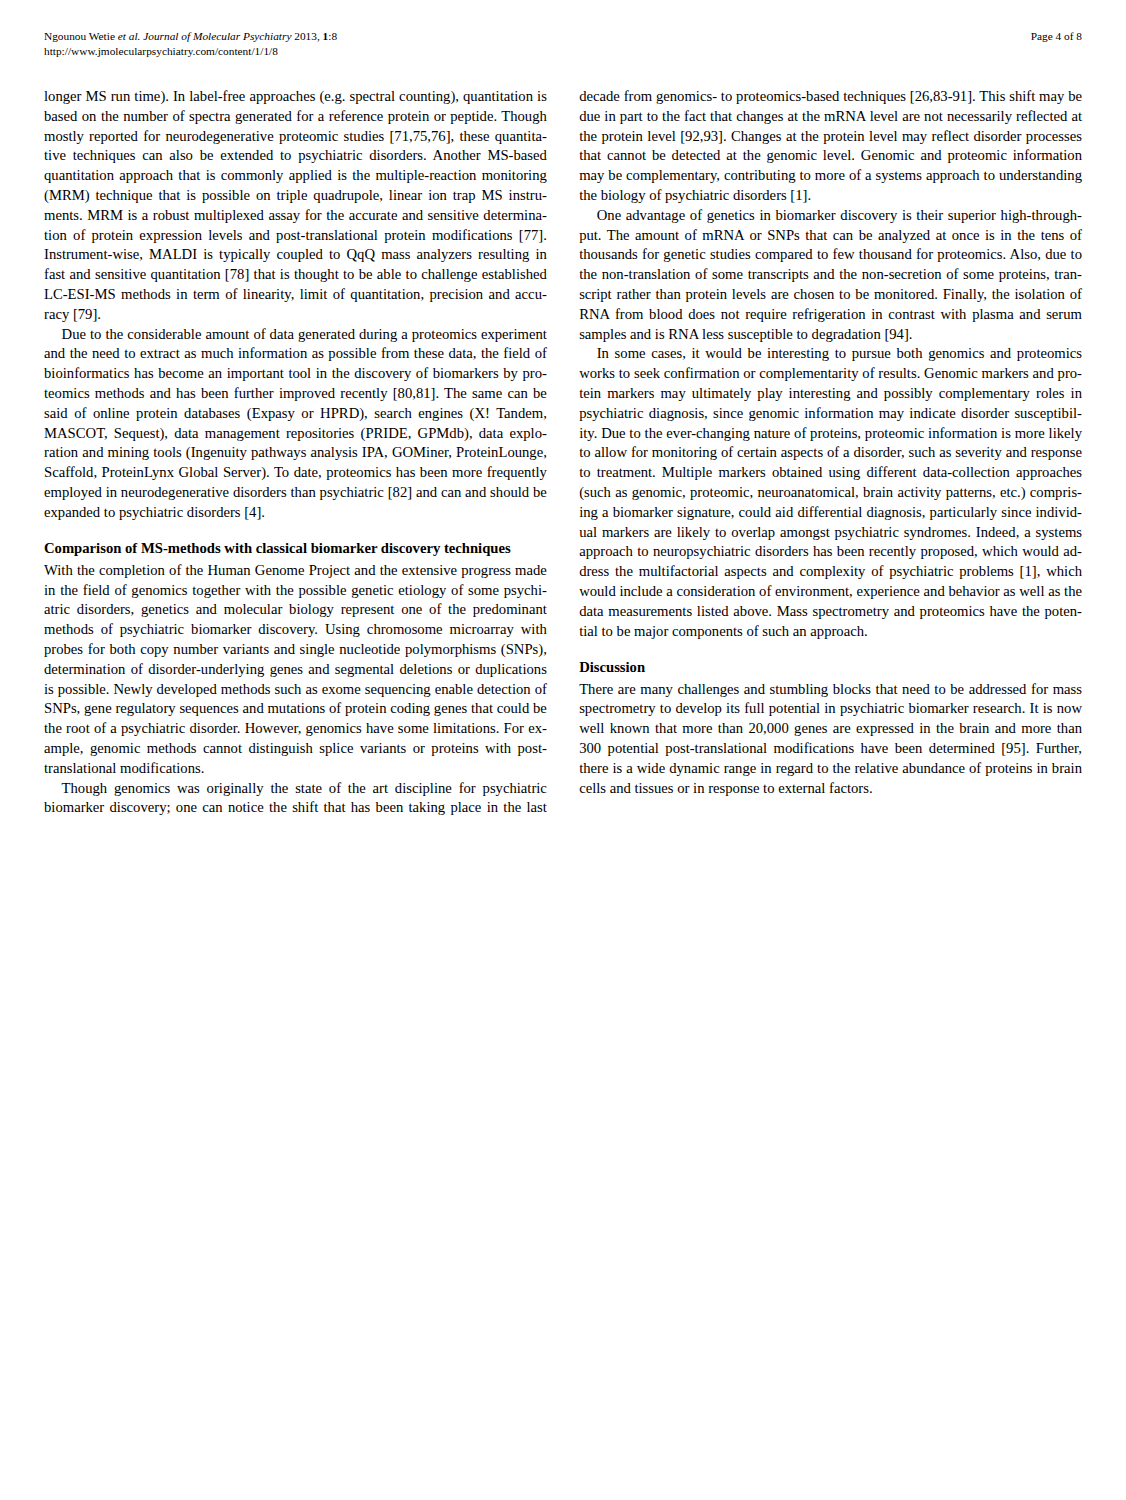Ngounou Wetie et al. Journal of Molecular Psychiatry 2013, 1:8
http://www.jmolecularpsychiatry.com/content/1/1/8
Page 4 of 8
longer MS run time). In label-free approaches (e.g. spectral counting), quantitation is based on the number of spectra generated for a reference protein or peptide. Though mostly reported for neurodegenerative proteomic studies [71,75,76], these quantitative techniques can also be extended to psychiatric disorders. Another MS-based quantitation approach that is commonly applied is the multiple-reaction monitoring (MRM) technique that is possible on triple quadrupole, linear ion trap MS instruments. MRM is a robust multiplexed assay for the accurate and sensitive determination of protein expression levels and post-translational protein modifications [77]. Instrument-wise, MALDI is typically coupled to QqQ mass analyzers resulting in fast and sensitive quantitation [78] that is thought to be able to challenge established LC-ESI-MS methods in term of linearity, limit of quantitation, precision and accuracy [79].
Due to the considerable amount of data generated during a proteomics experiment and the need to extract as much information as possible from these data, the field of bioinformatics has become an important tool in the discovery of biomarkers by proteomics methods and has been further improved recently [80,81]. The same can be said of online protein databases (Expasy or HPRD), search engines (X! Tandem, MASCOT, Sequest), data management repositories (PRIDE, GPMdb), data exploration and mining tools (Ingenuity pathways analysis IPA, GOMiner, ProteinLounge, Scaffold, ProteinLynx Global Server). To date, proteomics has been more frequently employed in neurodegenerative disorders than psychiatric [82] and can and should be expanded to psychiatric disorders [4].
Comparison of MS-methods with classical biomarker discovery techniques
With the completion of the Human Genome Project and the extensive progress made in the field of genomics together with the possible genetic etiology of some psychiatric disorders, genetics and molecular biology represent one of the predominant methods of psychiatric biomarker discovery. Using chromosome microarray with probes for both copy number variants and single nucleotide polymorphisms (SNPs), determination of disorder-underlying genes and segmental deletions or duplications is possible. Newly developed methods such as exome sequencing enable detection of SNPs, gene regulatory sequences and mutations of protein coding genes that could be the root of a psychiatric disorder. However, genomics have some limitations. For example, genomic methods cannot distinguish splice variants or proteins with post-translational modifications.
Though genomics was originally the state of the art discipline for psychiatric biomarker discovery; one can notice the shift that has been taking place in the last decade from genomics- to proteomics-based techniques [26,83-91]. This shift may be due in part to the fact that changes at the mRNA level are not necessarily reflected at the protein level [92,93]. Changes at the protein level may reflect disorder processes that cannot be detected at the genomic level. Genomic and proteomic information may be complementary, contributing to more of a systems approach to understanding the biology of psychiatric disorders [1].
One advantage of genetics in biomarker discovery is their superior high-throughput. The amount of mRNA or SNPs that can be analyzed at once is in the tens of thousands for genetic studies compared to few thousand for proteomics. Also, due to the non-translation of some transcripts and the non-secretion of some proteins, transcript rather than protein levels are chosen to be monitored. Finally, the isolation of RNA from blood does not require refrigeration in contrast with plasma and serum samples and is RNA less susceptible to degradation [94].
In some cases, it would be interesting to pursue both genomics and proteomics works to seek confirmation or complementarity of results. Genomic markers and protein markers may ultimately play interesting and possibly complementary roles in psychiatric diagnosis, since genomic information may indicate disorder susceptibility. Due to the ever-changing nature of proteins, proteomic information is more likely to allow for monitoring of certain aspects of a disorder, such as severity and response to treatment. Multiple markers obtained using different data-collection approaches (such as genomic, proteomic, neuroanatomical, brain activity patterns, etc.) comprising a biomarker signature, could aid differential diagnosis, particularly since individual markers are likely to overlap amongst psychiatric syndromes. Indeed, a systems approach to neuropsychiatric disorders has been recently proposed, which would address the multifactorial aspects and complexity of psychiatric problems [1], which would include a consideration of environment, experience and behavior as well as the data measurements listed above. Mass spectrometry and proteomics have the potential to be major components of such an approach.
Discussion
There are many challenges and stumbling blocks that need to be addressed for mass spectrometry to develop its full potential in psychiatric biomarker research. It is now well known that more than 20,000 genes are expressed in the brain and more than 300 potential post-translational modifications have been determined [95]. Further, there is a wide dynamic range in regard to the relative abundance of proteins in brain cells and tissues or in response to external factors.